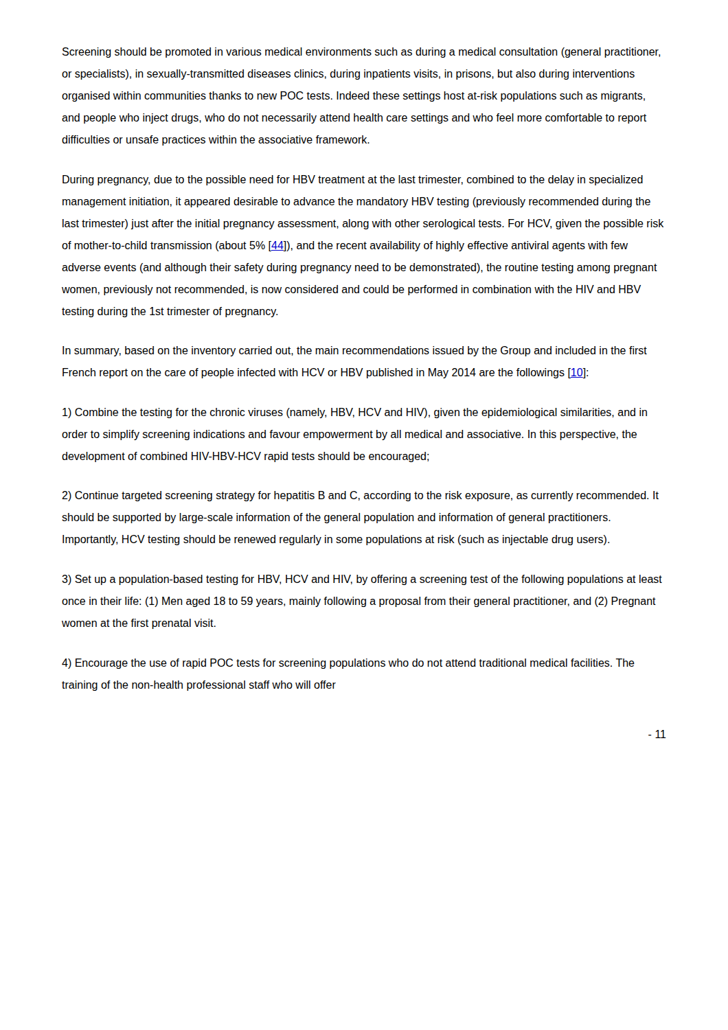Screening should be promoted in various medical environments such as during a medical consultation (general practitioner, or specialists), in sexually-transmitted diseases clinics, during inpatients visits, in prisons, but also during interventions organised within communities thanks to new POC tests. Indeed these settings host at-risk populations such as migrants, and people who inject drugs, who do not necessarily attend health care settings and who feel more comfortable to report difficulties or unsafe practices within the associative framework.
During pregnancy, due to the possible need for HBV treatment at the last trimester, combined to the delay in specialized management initiation, it appeared desirable to advance the mandatory HBV testing (previously recommended during the last trimester) just after the initial pregnancy assessment, along with other serological tests. For HCV, given the possible risk of mother-to-child transmission (about 5% [44]), and the recent availability of highly effective antiviral agents with few adverse events (and although their safety during pregnancy need to be demonstrated), the routine testing among pregnant women, previously not recommended, is now considered and could be performed in combination with the HIV and HBV testing during the 1st trimester of pregnancy.
In summary, based on the inventory carried out, the main recommendations issued by the Group and included in the first French report on the care of people infected with HCV or HBV published in May 2014 are the followings [10]:
1) Combine the testing for the chronic viruses (namely, HBV, HCV and HIV), given the epidemiological similarities, and in order to simplify screening indications and favour empowerment by all medical and associative. In this perspective, the development of combined HIV-HBV-HCV rapid tests should be encouraged;
2) Continue targeted screening strategy for hepatitis B and C, according to the risk exposure, as currently recommended. It should be supported by large-scale information of the general population and information of general practitioners. Importantly, HCV testing should be renewed regularly in some populations at risk (such as injectable drug users).
3) Set up a population-based testing for HBV, HCV and HIV, by offering a screening test of the following populations at least once in their life: (1) Men aged 18 to 59 years, mainly following a proposal from their general practitioner, and (2) Pregnant women at the first prenatal visit.
4) Encourage the use of rapid POC tests for screening populations who do not attend traditional medical facilities. The training of the non-health professional staff who will offer
- 11